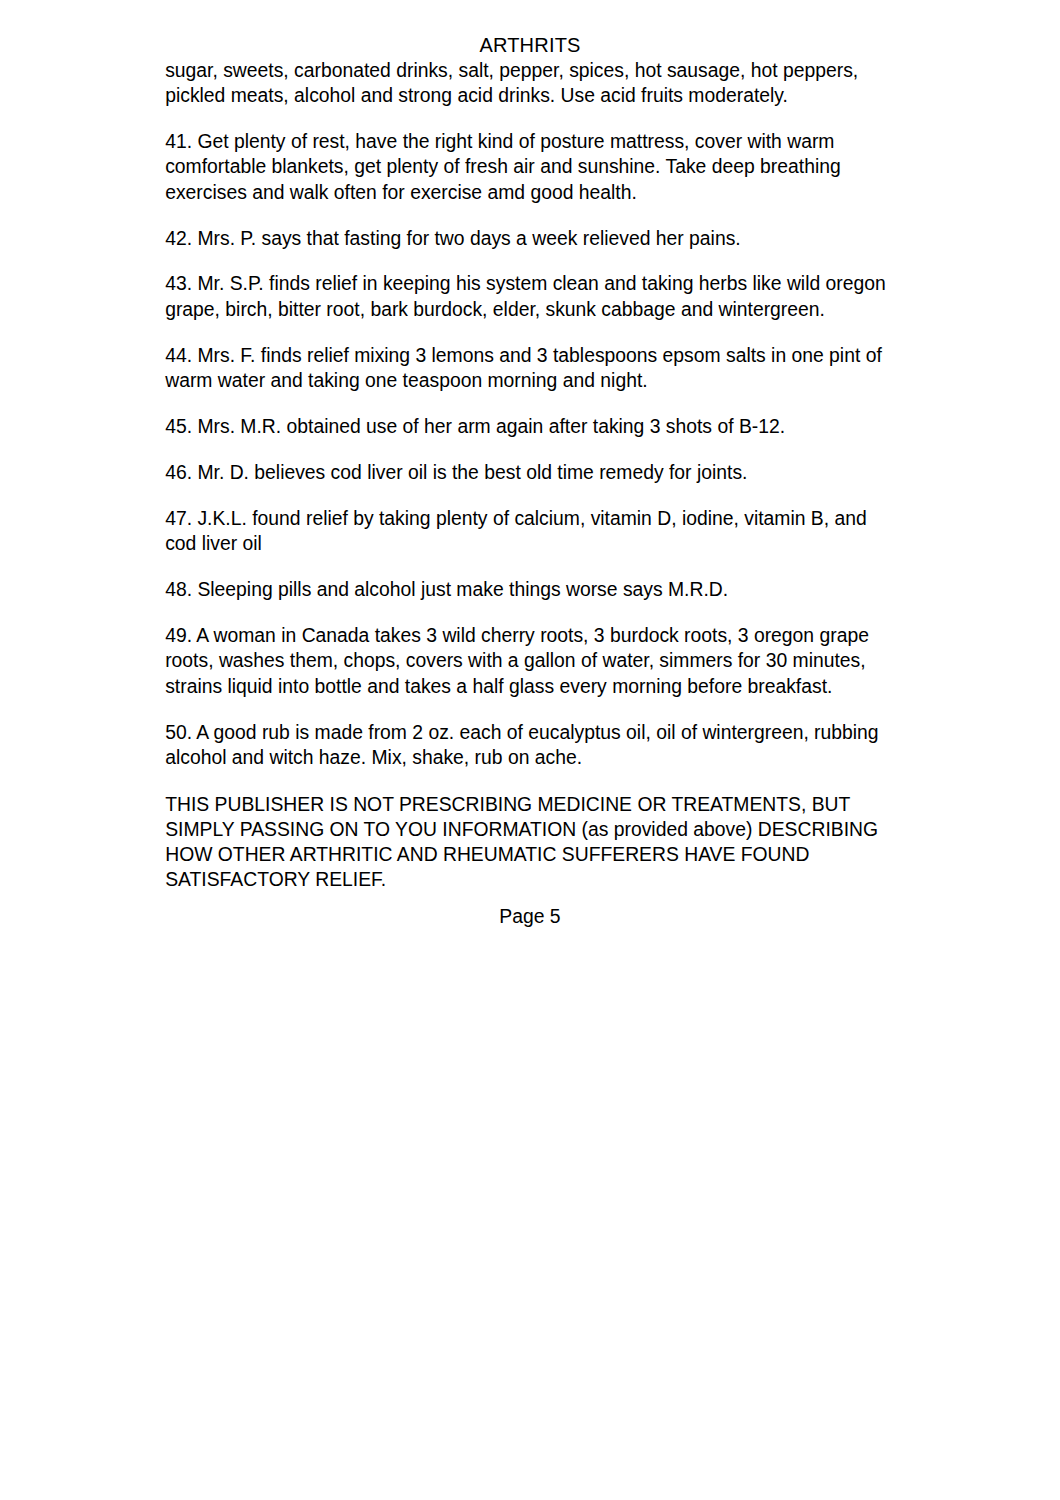ARTHRITS
sugar, sweets, carbonated drinks, salt, pepper, spices, hot sausage, hot peppers, pickled meats, alcohol and strong acid drinks. Use acid fruits moderately.
41. Get plenty of rest, have the right kind of posture mattress, cover with warm comfortable blankets, get plenty of fresh air and sunshine. Take deep breathing exercises and walk often for exercise amd good health.
42. Mrs. P. says that fasting for two days a week relieved her pains.
43. Mr. S.P. finds relief in keeping his system clean and taking herbs like wild oregon grape, birch, bitter root, bark burdock, elder, skunk cabbage and wintergreen.
44. Mrs. F. finds relief mixing 3 lemons and 3 tablespoons epsom salts in one pint of warm water and taking one teaspoon morning and night.
45. Mrs. M.R. obtained use of her arm again after taking 3 shots of B-12.
46. Mr. D. believes cod liver oil is the best old time remedy for joints.
47. J.K.L. found relief by taking plenty of calcium, vitamin D, iodine, vitamin B, and cod liver oil
48. Sleeping pills and alcohol just make things worse says M.R.D.
49. A woman in Canada takes 3 wild cherry roots, 3 burdock roots, 3 oregon grape roots, washes them, chops, covers with a gallon of water, simmers for 30 minutes, strains liquid into bottle and takes a half glass every morning before breakfast.
50. A good rub is made from 2 oz. each of eucalyptus oil, oil of wintergreen, rubbing alcohol and witch haze. Mix, shake, rub on ache.
THIS PUBLISHER IS NOT PRESCRIBING MEDICINE OR TREATMENTS, BUT SIMPLY PASSING ON TO YOU INFORMATION (as provided above) DESCRIBING HOW OTHER ARTHRITIC AND RHEUMATIC SUFFERERS HAVE FOUND SATISFACTORY RELIEF.
Page 5